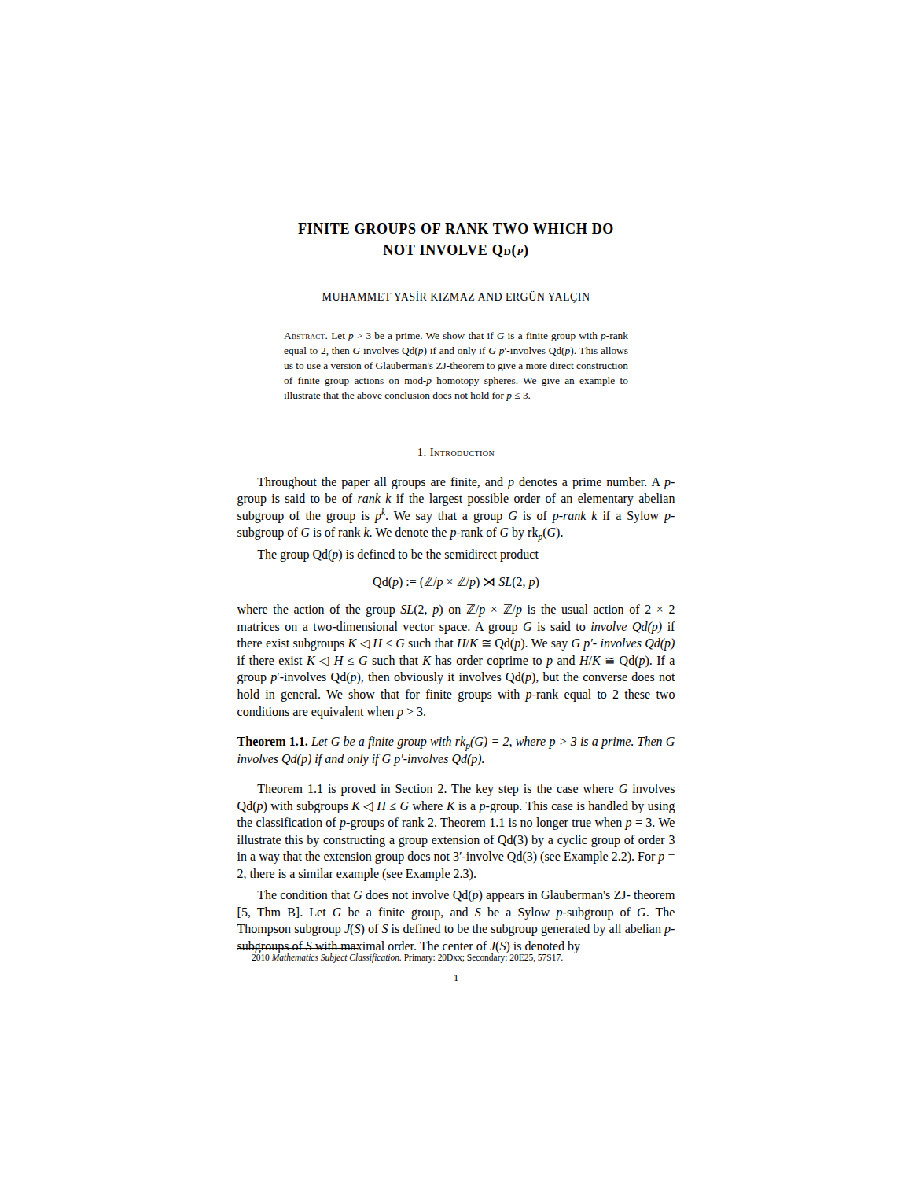FINITE GROUPS OF RANK TWO WHICH DO
NOT INVOLVE Qd(p)
MUHAMMET YASİR KIZMAZ AND ERGÜN YALÇIN
Abstract. Let p > 3 be a prime. We show that if G is a finite group with p-rank equal to 2, then G involves Qd(p) if and only if G p′-involves Qd(p). This allows us to use a version of Glauberman's ZJ-theorem to give a more direct construction of finite group actions on mod-p homotopy spheres. We give an example to illustrate that the above conclusion does not hold for p ≤ 3.
1. Introduction
Throughout the paper all groups are finite, and p denotes a prime number. A p-group is said to be of rank k if the largest possible order of an elementary abelian subgroup of the group is pk. We say that a group G is of p-rank k if a Sylow p-subgroup of G is of rank k. We denote the p-rank of G by rkp(G).
The group Qd(p) is defined to be the semidirect product
Qd(p) := (ℤ/p × ℤ/p) ⋊ SL(2, p)
where the action of the group SL(2, p) on ℤ/p × ℤ/p is the usual action of 2 × 2 matrices on a two-dimensional vector space. A group G is said to involve Qd(p) if there exist subgroups K ◁ H ≤ G such that H/K ≅ Qd(p). We say G p′- involves Qd(p) if there exist K ◁ H ≤ G such that K has order coprime to p and H/K ≅ Qd(p). If a group p′-involves Qd(p), then obviously it involves Qd(p), but the converse does not hold in general. We show that for finite groups with p-rank equal to 2 these two conditions are equivalent when p > 3.
Theorem 1.1. Let G be a finite group with rkp(G) = 2, where p > 3 is a prime. Then G involves Qd(p) if and only if G p′-involves Qd(p).
Theorem 1.1 is proved in Section 2. The key step is the case where G involves Qd(p) with subgroups K ◁ H ≤ G where K is a p-group. This case is handled by using the classification of p-groups of rank 2. Theorem 1.1 is no longer true when p = 3. We illustrate this by constructing a group extension of Qd(3) by a cyclic group of order 3 in a way that the extension group does not 3′-involve Qd(3) (see Example 2.2). For p = 2, there is a similar example (see Example 2.3).
The condition that G does not involve Qd(p) appears in Glauberman's ZJ- theorem [5, Thm B]. Let G be a finite group, and S be a Sylow p-subgroup of G. The Thompson subgroup J(S) of S is defined to be the subgroup generated by all abelian p-subgroups of S with maximal order. The center of J(S) is denoted by
2010 Mathematics Subject Classification. Primary: 20Dxx; Secondary: 20E25, 57S17.
1